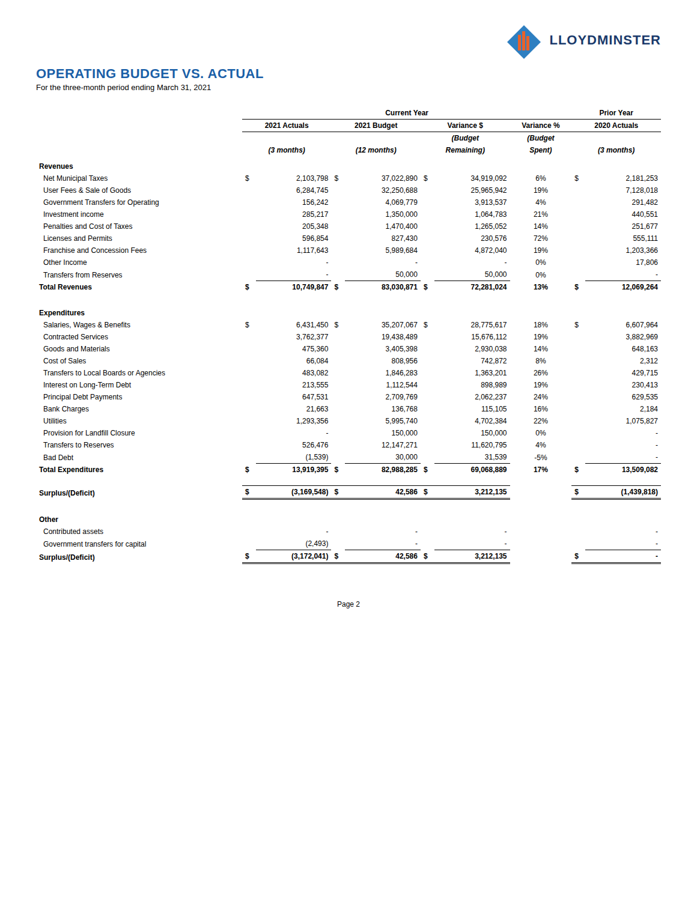LLOYDMINSTER
OPERATING BUDGET VS. ACTUAL
For the three-month period ending March 31, 2021
| | Current Year | Prior Year |
| | 2021 Actuals | 2021 Budget | Variance $ | Variance % | 2020 Actuals |
| | | | (Budget | (Budget | |
| | (3 months) | (12 months) | Remaining) | Spent) | (3 months) |
| Revenues | |
| Net Municipal Taxes | $ | 2,103,798 | $ | 37,022,890 | $ | 34,919,092 | 6% | $ | 2,181,253 |
| User Fees & Sale of Goods | | 6,284,745 | | 32,250,688 | | 25,965,942 | 19% | | 7,128,018 |
| Government Transfers for Operating | | 156,242 | | 4,069,779 | | 3,913,537 | 4% | | 291,482 |
| Investment income | | 285,217 | | 1,350,000 | | 1,064,783 | 21% | | 440,551 |
| Penalties and Cost of Taxes | | 205,348 | | 1,470,400 | | 1,265,052 | 14% | | 251,677 |
| Licenses and Permits | | 596,854 | | 827,430 | | 230,576 | 72% | | 555,111 |
| Franchise and Concession Fees | | 1,117,643 | | 5,989,684 | | 4,872,040 | 19% | | 1,203,366 |
| Other Income | | - | | - | | - | 0% | | 17,806 |
| Transfers from Reserves | | - | | 50,000 | | 50,000 | 0% | | - |
| Total Revenues | $ | 10,749,847 | $ | 83,030,871 | $ | 72,281,024 | 13% | $ | 12,069,264 |
| Expenditures | |
| Salaries, Wages & Benefits | $ | 6,431,450 | $ | 35,207,067 | $ | 28,775,617 | 18% | $ | 6,607,964 |
| Contracted Services | | 3,762,377 | | 19,438,489 | | 15,676,112 | 19% | | 3,882,969 |
| Goods and Materials | | 475,360 | | 3,405,398 | | 2,930,038 | 14% | | 648,163 |
| Cost of Sales | | 66,084 | | 808,956 | | 742,872 | 8% | | 2,312 |
| Transfers to Local Boards or Agencies | | 483,082 | | 1,846,283 | | 1,363,201 | 26% | | 429,715 |
| Interest on Long-Term Debt | | 213,555 | | 1,112,544 | | 898,989 | 19% | | 230,413 |
| Principal Debt Payments | | 647,531 | | 2,709,769 | | 2,062,237 | 24% | | 629,535 |
| Bank Charges | | 21,663 | | 136,768 | | 115,105 | 16% | | 2,184 |
| Utilities | | 1,293,356 | | 5,995,740 | | 4,702,384 | 22% | | 1,075,827 |
| Provision for Landfill Closure | | - | | 150,000 | | 150,000 | 0% | | - |
| Transfers to Reserves | | 526,476 | | 12,147,271 | | 11,620,795 | 4% | | - |
| Bad Debt | | (1,539) | | 30,000 | | 31,539 | -5% | | - |
| Total Expenditures | $ | 13,919,395 | $ | 82,988,285 | $ | 69,068,889 | 17% | $ | 13,509,082 |
| Surplus/(Deficit) | $ | (3,169,548) | $ | 42,586 | $ | 3,212,135 | | $ | (1,439,818) |
| Other | |
| Contributed assets | | - | | - | | - | | | - |
| Government transfers for capital | | (2,493) | | - | | - | | | - |
| Surplus/(Deficit) | $ | (3,172,041) | $ | 42,586 | $ | 3,212,135 | | $ | - |
Page 2